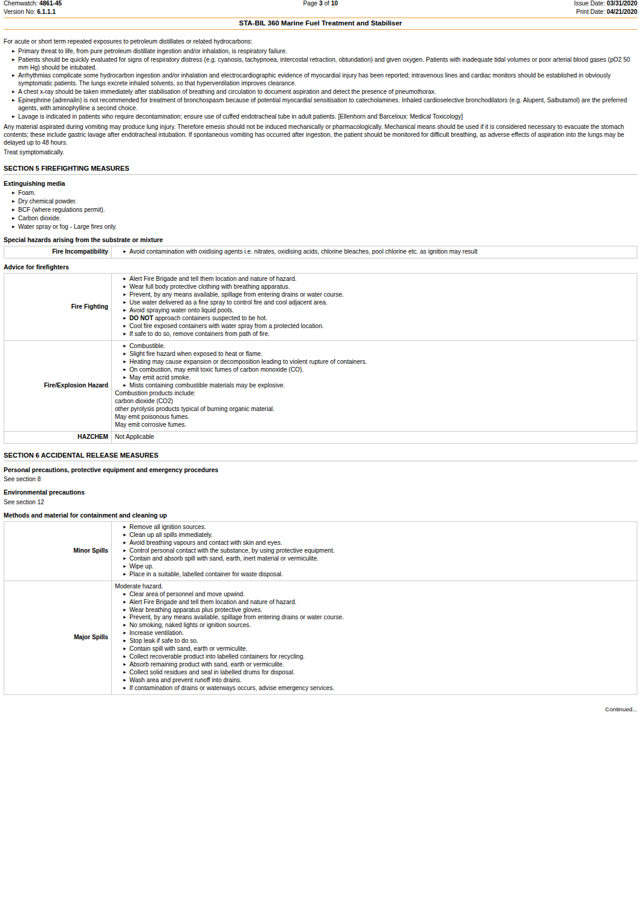Chemwatch: 4861-45
Page 3 of 10
Issue Date: 03/31/2020
Version No: 6.1.1.1
Print Date: 04/21/2020
STA-BIL 360 Marine Fuel Treatment and Stabiliser
For acute or short term repeated exposures to petroleum distillates or related hydrocarbons:
Primary threat to life, from pure petroleum distillate ingestion and/or inhalation, is respiratory failure.
Patients should be quickly evaluated for signs of respiratory distress (e.g. cyanosis, tachypnoea, intercostal retraction, obtundation) and given oxygen. Patients with inadequate tidal volumes or poor arterial blood gases (pO2 50 mm Hg) should be intubated.
Arrhythmias complicate some hydrocarbon ingestion and/or inhalation and electrocardiographic evidence of myocardial injury has been reported; intravenous lines and cardiac monitors should be established in obviously symptomatic patients. The lungs excrete inhaled solvents, so that hyperventilation improves clearance.
A chest x-ray should be taken immediately after stabilisation of breathing and circulation to document aspiration and detect the presence of pneumothorax.
Epinephrine (adrenalin) is not recommended for treatment of bronchospasm because of potential myocardial sensitisation to catecholamines. Inhaled cardioselective bronchodilators (e.g. Alupent, Salbutamol) are the preferred agents, with aminophylline a second choice.
Lavage is indicated in patients who require decontamination; ensure use of cuffed endotracheal tube in adult patients. [Ellenhorn and Barceloux: Medical Toxicology]
Any material aspirated during vomiting may produce lung injury. Therefore emesis should not be induced mechanically or pharmacologically. Mechanical means should be used if it is considered necessary to evacuate the stomach contents; these include gastric lavage after endotracheal intubation. If spontaneous vomiting has occurred after ingestion, the patient should be monitored for difficult breathing, as adverse effects of aspiration into the lungs may be delayed up to 48 hours.
Treat symptomatically.
SECTION 5 FIREFIGHTING MEASURES
Extinguishing media
Foam.
Dry chemical powder.
BCF (where regulations permit).
Carbon dioxide.
Water spray or fog - Large fires only.
Special hazards arising from the substrate or mixture
| Fire Incompatibility | Avoid contamination with oxidising agents i.e. nitrates, oxidising acids, chlorine bleaches, pool chlorine etc. as ignition may result |
Advice for firefighters
| Fire Fighting | Alert Fire Brigade and tell them location and nature of hazard. Wear full body protective clothing with breathing apparatus. Prevent, by any means available, spillage from entering drains or water course. Use water delivered as a fine spray to control fire and cool adjacent area. Avoid spraying water onto liquid pools. DO NOT approach containers suspected to be hot. Cool fire exposed containers with water spray from a protected location. If safe to do so, remove containers from path of fire. |
| Fire/Explosion Hazard | Combustible. Slight fire hazard when exposed to heat or flame. Heating may cause expansion or decomposition leading to violent rupture of containers. On combustion, may emit toxic fumes of carbon monoxide (CO). May emit acrid smoke. Mists containing combustible materials may be explosive. Combustion products include: carbon dioxide (CO2) other pyrolysis products typical of burning organic material. May emit poisonous fumes. May emit corrosive fumes. |
| HAZCHEM | Not Applicable |
SECTION 6 ACCIDENTAL RELEASE MEASURES
Personal precautions, protective equipment and emergency procedures
See section 8
Environmental precautions
See section 12
Methods and material for containment and cleaning up
| Minor Spills | Remove all ignition sources. Clean up all spills immediately. Avoid breathing vapours and contact with skin and eyes. Control personal contact with the substance, by using protective equipment. Contain and absorb spill with sand, earth, inert material or vermiculite. Wipe up. Place in a suitable, labelled container for waste disposal. |
| Major Spills | Moderate hazard. Clear area of personnel and move upwind. Alert Fire Brigade and tell them location and nature of hazard. Wear breathing apparatus plus protective gloves. Prevent, by any means available, spillage from entering drains or water course. No smoking, naked lights or ignition sources. Increase ventilation. Stop leak if safe to do so. Contain spill with sand, earth or vermiculite. Collect recoverable product into labelled containers for recycling. Absorb remaining product with sand, earth or vermiculite. Collect solid residues and seal in labelled drums for disposal. Wash area and prevent runoff into drains. If contamination of drains or waterways occurs, advise emergency services. |
Continued...